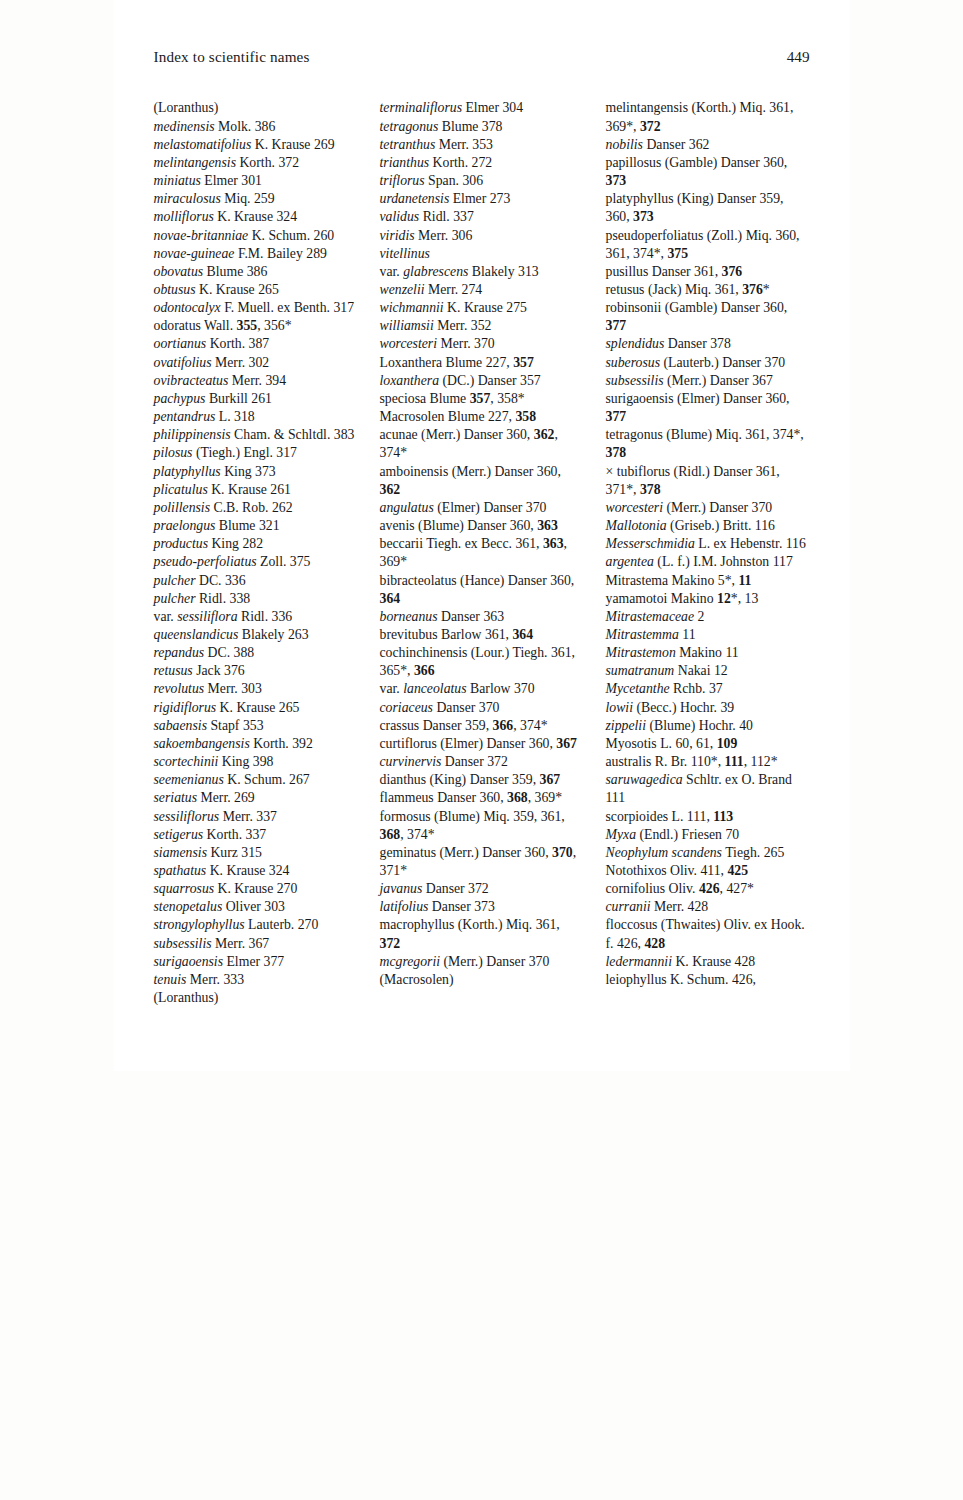Index to scientific names 449
(Loranthus)
medinensis Molk. 386
melastomatifolius K. Krause 269
melintangensis Korth. 372
miniatus Elmer 301
miraculosus Miq. 259
molliflorus K. Krause 324
novae-britanniae K. Schum. 260
novae-guineae F.M. Bailey 289
obovatus Blume 386
obtusus K. Krause 265
odontocalyx F. Muell. ex Benth. 317
odoratus Wall. 355, 356*
oortianus Korth. 387
ovatifolius Merr. 302
ovibracteatus Merr. 394
pachypus Burkill 261
pentandrus L. 318
philippinensis Cham. & Schltdl. 383
pilosus (Tiegh.) Engl. 317
platyphyllus King 373
plicatulus K. Krause 261
polillensis C.B. Rob. 262
praelongus Blume 321
productus King 282
pseudo-perfoliatus Zoll. 375
pulcher DC. 336
pulcher Ridl. 338
var. sessiliflora Ridl. 336
queenslandicus Blakely 263
repandus DC. 388
retusus Jack 376
revolutus Merr. 303
rigidiflorus K. Krause 265
sabaensis Stapf 353
sakoembangensis Korth. 392
scortechinii King 398
seemenianus K. Schum. 267
seriatus Merr. 269
sessiliflorus Merr. 337
setigerus Korth. 337
siamensis Kurz 315
spathatus K. Krause 324
squarrosus K. Krause 270
stenopetalus Oliver 303
strongylophyllus Lauterb. 270
subsessilis Merr. 367
surigaoensis Elmer 377
tenuis Merr. 333
(Loranthus)
terminaliflorus Elmer 304
tetragonus Blume 378
tetranthus Merr. 353
trianthus Korth. 272
triflorus Span. 306
urdanetensis Elmer 273
validus Ridl. 337
viridis Merr. 306
vitellinus
var. glabrescens Blakely 313
wenzelii Merr. 274
wichmannii K. Krause 275
williamsii Merr. 352
worcesteri Merr. 370
Loxanthera Blume 227, 357
loxanthera (DC.) Danser 357
speciosa Blume 357, 358*
Macrosolen Blume 227, 358
acunae (Merr.) Danser 360, 362, 374*
amboinensis (Merr.) Danser 360, 362
angulatus (Elmer) Danser 370
avenis (Blume) Danser 360, 363
beccarii Tiegh. ex Becc. 361, 363, 369*
bibracteolatus (Hance) Danser 360, 364
borneanus Danser 363
brevitubus Barlow 361, 364
cochinchinensis (Lour.) Tiegh. 361, 365*, 366
var. lanceolatus Barlow 370
coriaceus Danser 370
crassus Danser 359, 366, 374*
curtiflorus (Elmer) Danser 360, 367
curvinervis Danser 372
dianthus (King) Danser 359, 367
flammeus Danser 360, 368, 369*
formosus (Blume) Miq. 359, 361, 368, 374*
geminatus (Merr.) Danser 360, 370, 371*
javanus Danser 372
latifolius Danser 373
macrophyllus (Korth.) Miq. 361, 372
mcgregorii (Merr.) Danser 370
(Macrosolen)
melintangensis (Korth.) Miq. 361, 369*, 372
nobilis Danser 362
papillosus (Gamble) Danser 360, 373
platyphyllus (King) Danser 359, 360, 373
pseudoperfoliatus (Zoll.) Miq. 360, 361, 374*, 375
pusillus Danser 361, 376
retusus (Jack) Miq. 361, 376*
robinsonii (Gamble) Danser 360, 377
splendidus Danser 378
suberosus (Lauterb.) Danser 370
subsessilis (Merr.) Danser 367
surigaoensis (Elmer) Danser 360, 377
tetragonus (Blume) Miq. 361, 374*, 378
× tubiflorus (Ridl.) Danser 361, 371*, 378
worcesteri (Merr.) Danser 370
Mallotonia (Griseb.) Britt. 116
Messerschmidia L. ex Hebenstr. 116
argentea (L. f.) I.M. Johnston 117
Mitrastema Makino 5*, 11
yamamotoi Makino 12*, 13
Mitrastemaceae 2
Mitrastemma 11
Mitrastemon Makino 11
sumatranum Nakai 12
Mycetanthe Rchb. 37
lowii (Becc.) Hochr. 39
zippelii (Blume) Hochr. 40
Myosotis L. 60, 61, 109
australis R. Br. 110*, 111, 112*
saruwagedica Schltr. ex O. Brand 111
scorpioides L. 111, 113
Myxa (Endl.) Friesen 70
Neophylum scandens Tiegh. 265
Notothixos Oliv. 411, 425
cornifolius Oliv. 426, 427*
curranii Merr. 428
floccosus (Thwaites) Oliv. ex Hook. f. 426, 428
ledermannii K. Krause 428
leiophyllus K. Schum. 426,